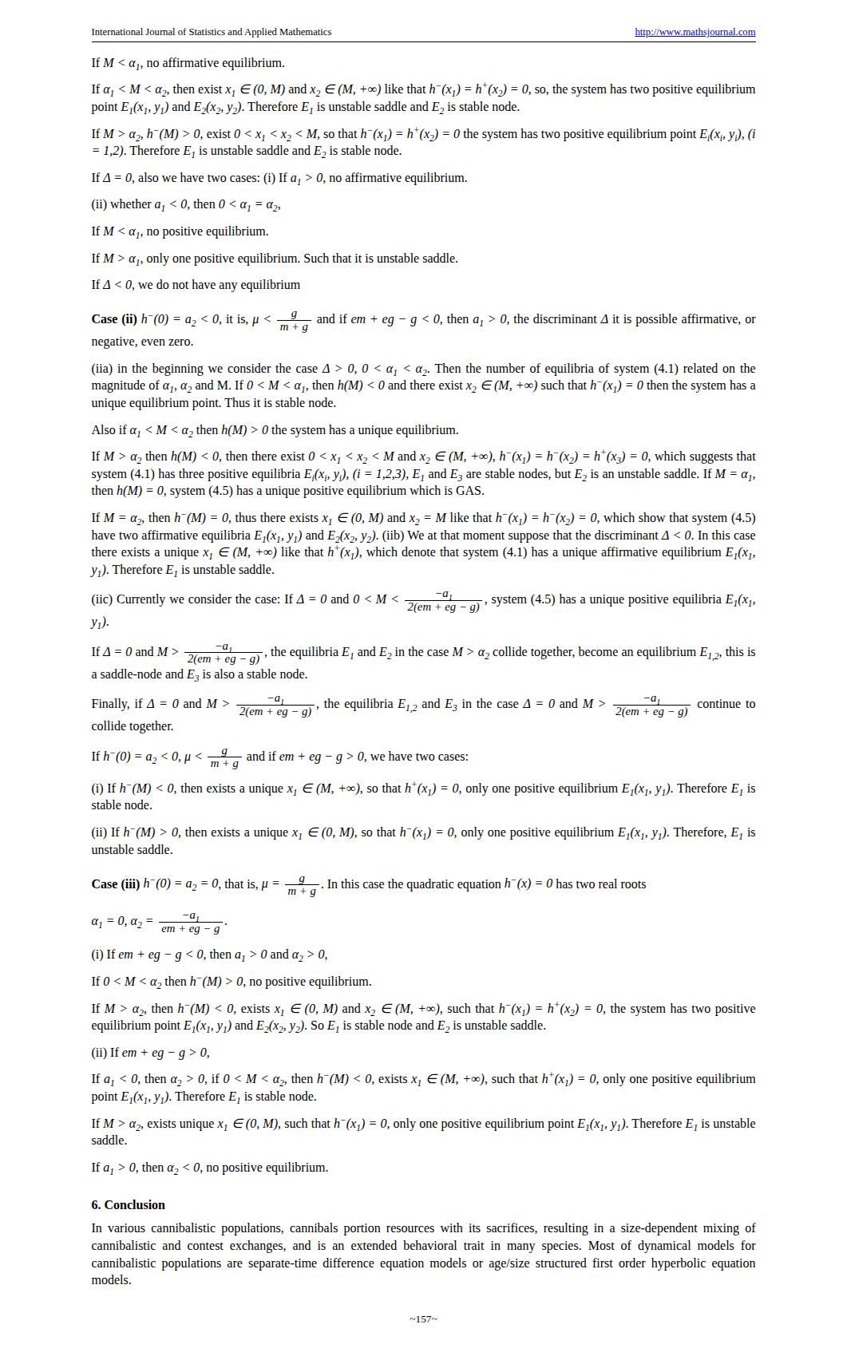International Journal of Statistics and Applied Mathematics http://www.mathsjournal.com
If M < α1, no affirmative equilibrium.
If α1 < M < α2, then exist x1 ∈ (0, M) and x2 ∈ (M, +∞) like that h−(x1) = h+(x2) = 0, so, the system has two positive equilibrium point E1(x1, y1) and E2(x2, y2). Therefore E1 is unstable saddle and E2 is stable node.
If M > α2, h−(M) > 0, exist 0 < x1 < x2 < M, so that h−(x1) = h+(x2) = 0 the system has two positive equilibrium point Ei(xi, yi), (i = 1,2). Therefore E1 is unstable saddle and E2 is stable node.
If Δ = 0, also we have two cases: (i) If a1 > 0, no affirmative equilibrium.
(ii) whether a1 < 0, then 0 < α1 = α2,
If M < α1, no positive equilibrium.
If M > α1, only one positive equilibrium. Such that it is unstable saddle.
If Δ < 0, we do not have any equilibrium
Case (ii) h−(0) = a2 < 0, it is, μ < gm + g and if em + eg − g < 0, then a1 > 0, the discriminant Δ it is possible affirmative, or negative, even zero.
(iia) in the beginning we consider the case Δ > 0, 0 < α1 < α2. Then the number of equilibria of system (4.1) related on the magnitude of α1, α2 and M. If 0 < M < α1, then h(M) < 0 and there exist x2 ∈ (M, +∞) such that h−(x1) = 0 then the system has a unique equilibrium point. Thus it is stable node.
Also if α1 < M < α2 then h(M) > 0 the system has a unique equilibrium.
If M > α2 then h(M) < 0, then there exist 0 < x1 < x2 < M and x2 ∈ (M, +∞), h−(x1) = h−(x2) = h+(x3) = 0, which suggests that system (4.1) has three positive equilibria Ei(xi, yi), (i = 1,2,3), E1 and E3 are stable nodes, but E2 is an unstable saddle. If M = α1, then h(M) = 0, system (4.5) has a unique positive equilibrium which is GAS.
If M = α2, then h−(M) = 0, thus there exists x1 ∈ (0, M) and x2 = M like that h−(x1) = h−(x2) = 0, which show that system (4.5) have two affirmative equilibria E1(x1, y1) and E2(x2, y2). (iib) We at that moment suppose that the discriminant Δ < 0. In this case there exists a unique x1 ∈ (M, +∞) like that h+(x1), which denote that system (4.1) has a unique affirmative equilibrium E1(x1, y1). Therefore E1 is unstable saddle.
(iic) Currently we consider the case: If Δ = 0 and 0 < M < −a12(em + eg − g), system (4.5) has a unique positive equilibria E1(x1, y1).
If Δ = 0 and M > −a12(em + eg − g), the equilibria E1 and E2 in the case M > α2 collide together, become an equilibrium E1,2, this is a saddle-node and E3 is also a stable node.
Finally, if Δ = 0 and M > −a12(em + eg − g), the equilibria E1,2 and E3 in the case Δ = 0 and M > −a12(em + eg − g) continue to collide together.
If h−(0) = a2 < 0, μ < gm + g and if em + eg − g > 0, we have two cases:
(i) If h−(M) < 0, then exists a unique x1 ∈ (M, +∞), so that h+(x1) = 0, only one positive equilibrium E1(x1, y1). Therefore E1 is stable node.
(ii) If h−(M) > 0, then exists a unique x1 ∈ (0, M), so that h−(x1) = 0, only one positive equilibrium E1(x1, y1). Therefore, E1 is unstable saddle.
Case (iii) h−(0) = a2 = 0, that is, μ = gm + g. In this case the quadratic equation h−(x) = 0 has two real roots
α1 = 0, α2 = −a1 em + eg − g.
(i) If em + eg − g < 0, then a1 > 0 and α2 > 0,
If 0 < M < α2 then h−(M) > 0, no positive equilibrium.
If M > α2, then h−(M) < 0, exists x1 ∈ (0, M) and x2 ∈ (M, +∞), such that h−(x1) = h+(x2) = 0, the system has two positive equilibrium point E1(x1, y1) and E2(x2, y2). So E1 is stable node and E2 is unstable saddle.
(ii) If em + eg − g > 0,
If a1 < 0, then α2 > 0, if 0 < M < α2, then h−(M) < 0, exists x1 ∈ (M, +∞), such that h+(x1) = 0, only one positive equilibrium point E1(x1, y1). Therefore E1 is stable node.
If M > α2, exists unique x1 ∈ (0, M), such that h−(x1) = 0, only one positive equilibrium point E1(x1, y1). Therefore E1 is unstable saddle.
If a1 > 0, then α2 < 0, no positive equilibrium.
6. Conclusion
In various cannibalistic populations, cannibals portion resources with its sacrifices, resulting in a size-dependent mixing of cannibalistic and contest exchanges, and is an extended behavioral trait in many species. Most of dynamical models for cannibalistic populations are separate-time difference equation models or age/size structured first order hyperbolic equation models.
~157~